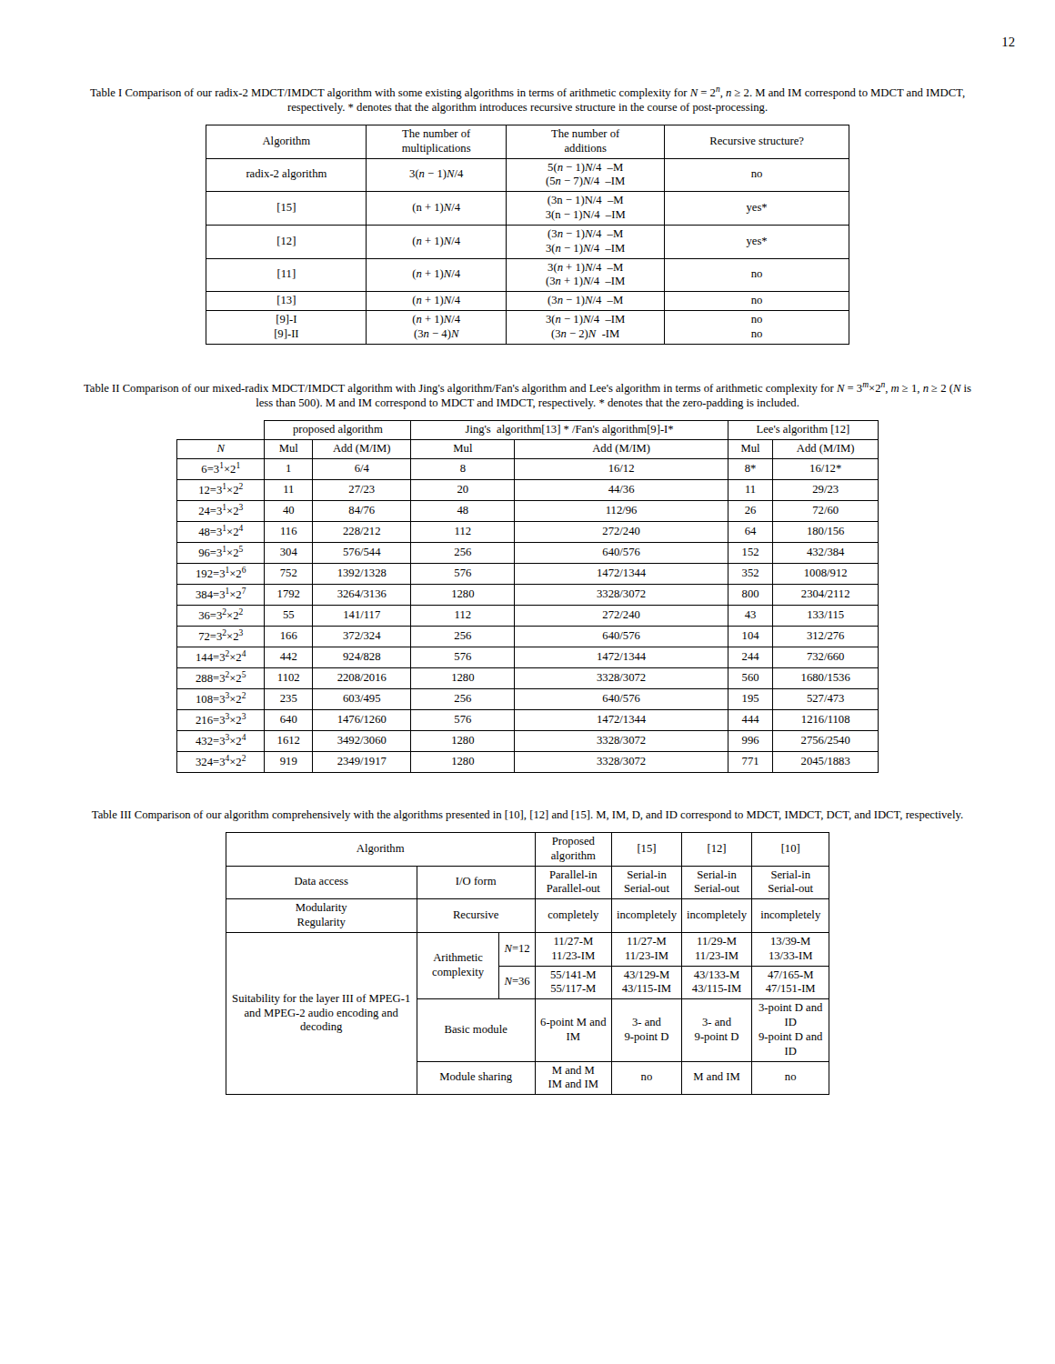12
Table I Comparison of our radix-2 MDCT/IMDCT algorithm with some existing algorithms in terms of arithmetic complexity for N = 2n, n ≥ 2. M and IM correspond to MDCT and IMDCT, respectively. * denotes that the algorithm introduces recursive structure in the course of post-processing.
| Algorithm | The number of multiplications | The number of additions | Recursive structure? |
| --- | --- | --- | --- |
| radix-2 algorithm | 3( n − 1) N /4 | 5( n − 1) N /4 –M (5 n − 7) N /4 –IM | no |
| [15] | (n + 1) N /4 | (3n − 1)N/4 –M 3(n − 1)N/4 –IM | yes* |
| [12] | ( n + 1) N /4 | (3 n − 1) N /4 –M 3( n − 1) N /4 –IM | yes* |
| [11] | ( n + 1) N /4 | 3( n + 1) N /4 –M (3 n + 1) N /4 –IM | no |
| [13] | ( n + 1) N /4 | (3 n − 1) N /4 –M | no |
| [9]-I [9]-II | ( n + 1) N /4 (3 n − 4) N | 3( n − 1) N /4 –IM (3 n − 2) N -IM | no no |
Table II Comparison of our mixed-radix MDCT/IMDCT algorithm with Jing's algorithm/Fan's algorithm and Lee's algorithm in terms of arithmetic complexity for N = 3m×2n, m ≥ 1, n ≥ 2 (N is less than 500). M and IM correspond to MDCT and IMDCT, respectively. * denotes that the zero-padding is included.
| | proposed algorithm | Jing's algorithm[13] * /Fan's algorithm[9]-I* | Lee's algorithm [12] |
| N | Mul | Add (M/IM) | Mul | Add (M/IM) | Mul | Add (M/IM) |
| 6=3 1 ×2 1 | 1 | 6/4 | 8 | 16/12 | 8* | 16/12* |
| 12=3 1 ×2 2 | 11 | 27/23 | 20 | 44/36 | 11 | 29/23 |
| 24=3 1 ×2 3 | 40 | 84/76 | 48 | 112/96 | 26 | 72/60 |
| 48=3 1 ×2 4 | 116 | 228/212 | 112 | 272/240 | 64 | 180/156 |
| 96=3 1 ×2 5 | 304 | 576/544 | 256 | 640/576 | 152 | 432/384 |
| 192=3 1 ×2 6 | 752 | 1392/1328 | 576 | 1472/1344 | 352 | 1008/912 |
| 384=3 1 ×2 7 | 1792 | 3264/3136 | 1280 | 3328/3072 | 800 | 2304/2112 |
| 36=3 2 ×2 2 | 55 | 141/117 | 112 | 272/240 | 43 | 133/115 |
| 72=3 2 ×2 3 | 166 | 372/324 | 256 | 640/576 | 104 | 312/276 |
| 144=3 2 ×2 4 | 442 | 924/828 | 576 | 1472/1344 | 244 | 732/660 |
| 288=3 2 ×2 5 | 1102 | 2208/2016 | 1280 | 3328/3072 | 560 | 1680/1536 |
| 108=3 3 ×2 2 | 235 | 603/495 | 256 | 640/576 | 195 | 527/473 |
| 216=3 3 ×2 3 | 640 | 1476/1260 | 576 | 1472/1344 | 444 | 1216/1108 |
| 432=3 3 ×2 4 | 1612 | 3492/3060 | 1280 | 3328/3072 | 996 | 2756/2540 |
| 324=3 4 ×2 2 | 919 | 2349/1917 | 1280 | 3328/3072 | 771 | 2045/1883 |
Table III Comparison of our algorithm comprehensively with the algorithms presented in [10], [12] and [15]. M, IM, D, and ID correspond to MDCT, IMDCT, DCT, and IDCT, respectively.
| Algorithm | Proposed algorithm | [15] | [12] | [10] |
| --- | --- | --- | --- | --- |
| Data access | I/O form | Parallel-in Parallel-out | Serial-in Serial-out | Serial-in Serial-out | Serial-in Serial-out |
| Modularity Regularity | Recursive | completely | incompletely | incompletely | incompletely |
| Suitability for the layer III of MPEG-1 and MPEG-2 audio encoding and decoding | Arithmetic complexity | N =12 | 11/27-M 11/23-IM | 11/27-M 11/23-IM | 11/29-M 11/23-IM | 13/39-M 13/33-IM |
| N =36 | 55/141-M 55/117-M | 43/129-M 43/115-IM | 43/133-M 43/115-IM | 47/165-M 47/151-IM |
| Basic module | 6-point M and IM | 3- and 9-point D | 3- and 9-point D | 3-point D and ID 9-point D and ID |
| Module sharing | M and M IM and IM | no | M and IM | no |